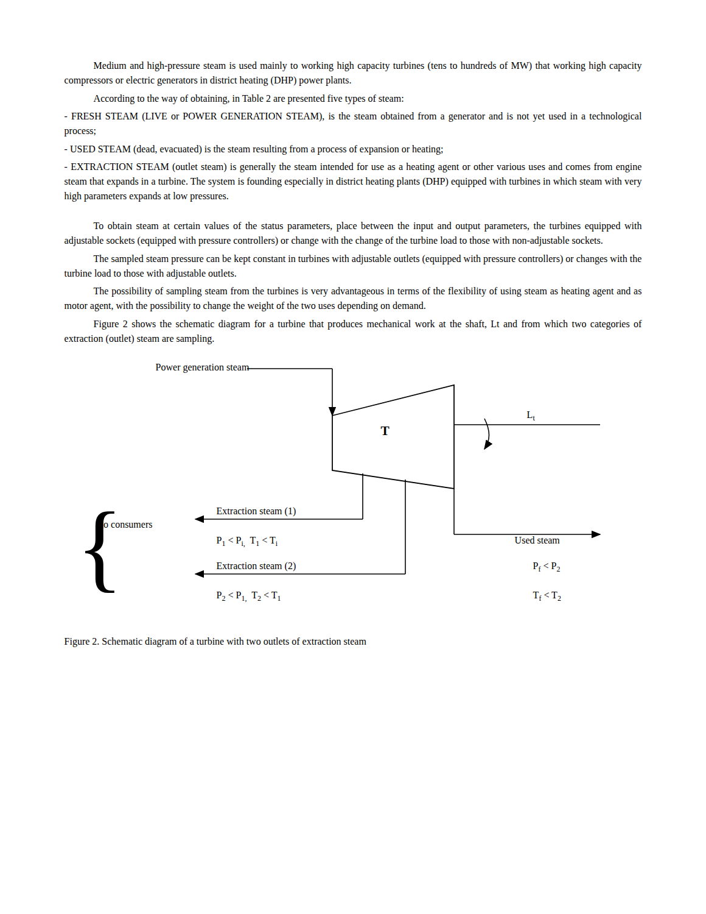Medium and high-pressure steam is used mainly to working high capacity turbines (tens to hundreds of MW) that working high capacity compressors or electric generators in district heating (DHP) power plants.
According to the way of obtaining, in Table 2 are presented five types of steam:
- FRESH STEAM (LIVE or POWER GENERATION STEAM), is the steam obtained from a generator and is not yet used in a technological process;
- USED STEAM (dead, evacuated) is the steam resulting from a process of expansion or heating;
- EXTRACTION STEAM (outlet steam) is generally the steam intended for use as a heating agent or other various uses and comes from engine steam that expands in a turbine. The system is founding especially in district heating plants (DHP) equipped with turbines in which steam with very high parameters expands at low pressures.
To obtain steam at certain values of the status parameters, place between the input and output parameters, the turbines equipped with adjustable sockets (equipped with pressure controllers) or change with the change of the turbine load to those with non-adjustable sockets.
The sampled steam pressure can be kept constant in turbines with adjustable outlets (equipped with pressure controllers) or changes with the turbine load to those with adjustable outlets.
The possibility of sampling steam from the turbines is very advantageous in terms of the flexibility of using steam as heating agent and as motor agent, with the possibility to change the weight of the two uses depending on demand.
Figure 2 shows the schematic diagram for a turbine that produces mechanical work at the shaft, Lt and from which two categories of extraction (outlet) steam are sampling.
Power generation steam T Lt { to consumers Extraction steam (1) P1 < Pi, T1 < Ti Extraction steam (2) P2 < P1, T2 < T1 Used steam Pf < P2 Tf < T2
Figure 2. Schematic diagram of a turbine with two outlets of extraction steam